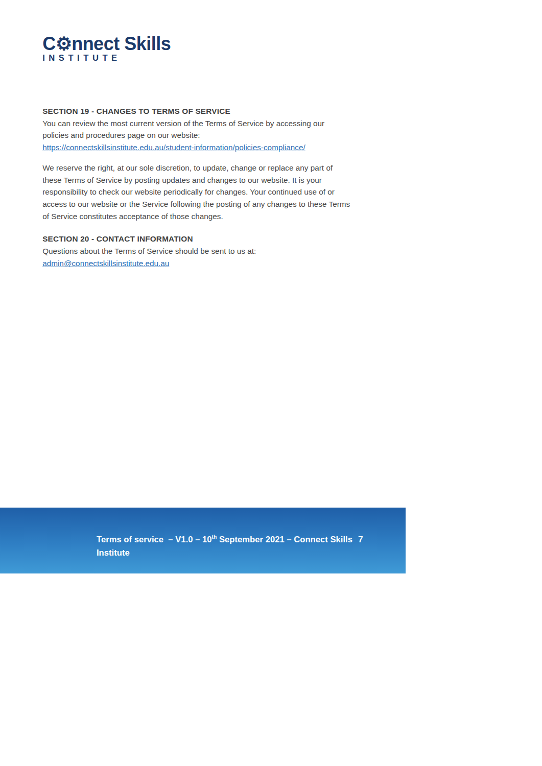C⚙nnect Skills
INSTITUTE
SECTION 19 - CHANGES TO TERMS OF SERVICE
You can review the most current version of the Terms of Service by accessing our policies and procedures page on our website: https://connectskillsinstitute.edu.au/student-information/policies-compliance/
We reserve the right, at our sole discretion, to update, change or replace any part of these Terms of Service by posting updates and changes to our website. It is your responsibility to check our website periodically for changes. Your continued use of or access to our website or the Service following the posting of any changes to these Terms of Service constitutes acceptance of those changes.
SECTION 20 - CONTACT INFORMATION
Questions about the Terms of Service should be sent to us at:
admin@connectskillsinstitute.edu.au
Terms of service – V1.0 – 10th September 2021 – Connect Skills Institute
7